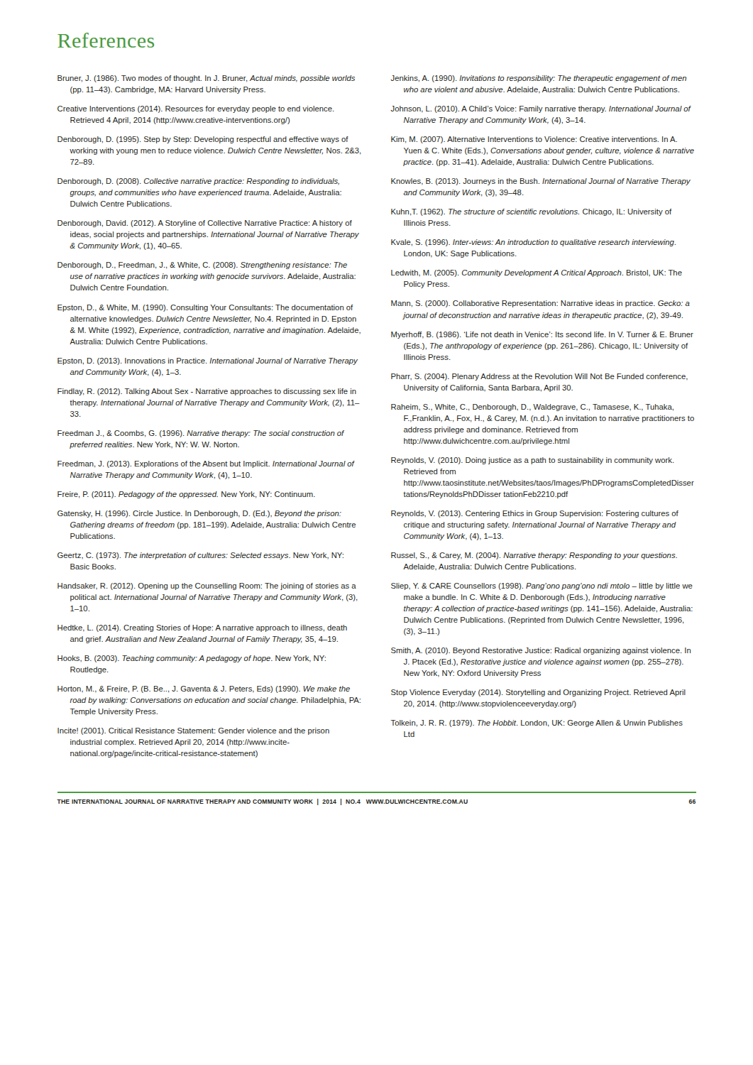References
Bruner, J. (1986). Two modes of thought. In J. Bruner, Actual minds, possible worlds (pp. 11–43). Cambridge, MA: Harvard University Press.
Creative Interventions (2014). Resources for everyday people to end violence. Retrieved 4 April, 2014 (http://www.creative-interventions.org/)
Denborough, D. (1995). Step by Step: Developing respectful and effective ways of working with young men to reduce violence. Dulwich Centre Newsletter, Nos. 2&3, 72–89.
Denborough, D. (2008). Collective narrative practice: Responding to individuals, groups, and communities who have experienced trauma. Adelaide, Australia: Dulwich Centre Publications.
Denborough, David. (2012). A Storyline of Collective Narrative Practice: A history of ideas, social projects and partnerships. International Journal of Narrative Therapy & Community Work, (1), 40–65.
Denborough, D., Freedman, J., & White, C. (2008). Strengthening resistance: The use of narrative practices in working with genocide survivors. Adelaide, Australia: Dulwich Centre Foundation.
Epston, D., & White, M. (1990). Consulting Your Consultants: The documentation of alternative knowledges. Dulwich Centre Newsletter, No.4. Reprinted in D. Epston & M. White (1992), Experience, contradiction, narrative and imagination. Adelaide, Australia: Dulwich Centre Publications.
Epston, D. (2013). Innovations in Practice. International Journal of Narrative Therapy and Community Work, (4), 1–3.
Findlay, R. (2012). Talking About Sex - Narrative approaches to discussing sex life in therapy. International Journal of Narrative Therapy and Community Work, (2), 11–33.
Freedman J., & Coombs, G. (1996). Narrative therapy: The social construction of preferred realities. New York, NY: W. W. Norton.
Freedman, J. (2013). Explorations of the Absent but Implicit. International Journal of Narrative Therapy and Community Work, (4), 1–10.
Freire, P. (2011). Pedagogy of the oppressed. New York, NY: Continuum.
Gatensky, H. (1996). Circle Justice. In Denborough, D. (Ed.), Beyond the prison: Gathering dreams of freedom (pp. 181–199). Adelaide, Australia: Dulwich Centre Publications.
Geertz, C. (1973). The interpretation of cultures: Selected essays. New York, NY: Basic Books.
Handsaker, R. (2012). Opening up the Counselling Room: The joining of stories as a political act. International Journal of Narrative Therapy and Community Work, (3), 1–10.
Hedtke, L. (2014). Creating Stories of Hope: A narrative approach to illness, death and grief. Australian and New Zealand Journal of Family Therapy, 35, 4–19.
Hooks, B. (2003). Teaching community: A pedagogy of hope. New York, NY: Routledge.
Horton, M., & Freire, P. (B. Be.., J. Gaventa & J. Peters, Eds) (1990). We make the road by walking: Conversations on education and social change. Philadelphia, PA: Temple University Press.
Incite! (2001). Critical Resistance Statement: Gender violence and the prison industrial complex. Retrieved April 20, 2014 (http://www.incite-national.org/page/incite-critical-resistance-statement)
Jenkins, A. (1990). Invitations to responsibility: The therapeutic engagement of men who are violent and abusive. Adelaide, Australia: Dulwich Centre Publications.
Johnson, L. (2010). A Child’s Voice: Family narrative therapy. International Journal of Narrative Therapy and Community Work, (4), 3–14.
Kim, M. (2007). Alternative Interventions to Violence: Creative interventions. In A. Yuen & C. White (Eds.), Conversations about gender, culture, violence & narrative practice. (pp. 31–41). Adelaide, Australia: Dulwich Centre Publications.
Knowles, B. (2013). Journeys in the Bush. International Journal of Narrative Therapy and Community Work, (3), 39–48.
Kuhn,T. (1962). The structure of scientific revolutions. Chicago, IL: University of Illinois Press.
Kvale, S. (1996). Inter-views: An introduction to qualitative research interviewing. London, UK: Sage Publications.
Ledwith, M. (2005). Community Development A Critical Approach. Bristol, UK: The Policy Press.
Mann, S. (2000). Collaborative Representation: Narrative ideas in practice. Gecko: a journal of deconstruction and narrative ideas in therapeutic practice, (2), 39-49.
Myerhoff, B. (1986). ‘Life not death in Venice’: Its second life. In V. Turner & E. Bruner (Eds.), The anthropology of experience (pp. 261–286). Chicago, IL: University of Illinois Press.
Pharr, S. (2004). Plenary Address at the Revolution Will Not Be Funded conference, University of California, Santa Barbara, April 30.
Raheim, S., White, C., Denborough, D., Waldegrave, C., Tamasese, K., Tuhaka, F.,Franklin, A., Fox, H., & Carey, M. (n.d.). An invitation to narrative practitioners to address privilege and dominance. Retrieved from http://www.dulwichcentre.com.au/privilege.html
Reynolds, V. (2010). Doing justice as a path to sustainability in community work. Retrieved from http://www.taosinstitute.net/Websites/taos/Images/PhDProgramsCompletedDisser tations/ReynoldsPhDDisser tationFeb2210.pdf
Reynolds, V. (2013). Centering Ethics in Group Supervision: Fostering cultures of critique and structuring safety. International Journal of Narrative Therapy and Community Work, (4), 1–13.
Russel, S., & Carey, M. (2004). Narrative therapy: Responding to your questions. Adelaide, Australia: Dulwich Centre Publications.
Sliep, Y. & CARE Counsellors (1998). Pang’ono pang’ono ndi mtolo – little by little we make a bundle. In C. White & D. Denborough (Eds.), Introducing narrative therapy: A collection of practice-based writings (pp. 141–156). Adelaide, Australia: Dulwich Centre Publications. (Reprinted from Dulwich Centre Newsletter, 1996, (3), 3–11.)
Smith, A. (2010). Beyond Restorative Justice: Radical organizing against violence. In J. Ptacek (Ed.), Restorative justice and violence against women (pp. 255–278). New York, NY: Oxford University Press
Stop Violence Everyday (2014). Storytelling and Organizing Project. Retrieved April 20, 2014. (http://www.stopviolenceeveryday.org/)
Tolkein, J. R. R. (1979). The Hobbit. London, UK: George Allen & Unwin Publishes Ltd
THE INTERNATIONAL JOURNAL OF NARRATIVE THERAPY AND COMMUNITY WORK | 2014 | No.4 www.dulwichcentre.com.au
66